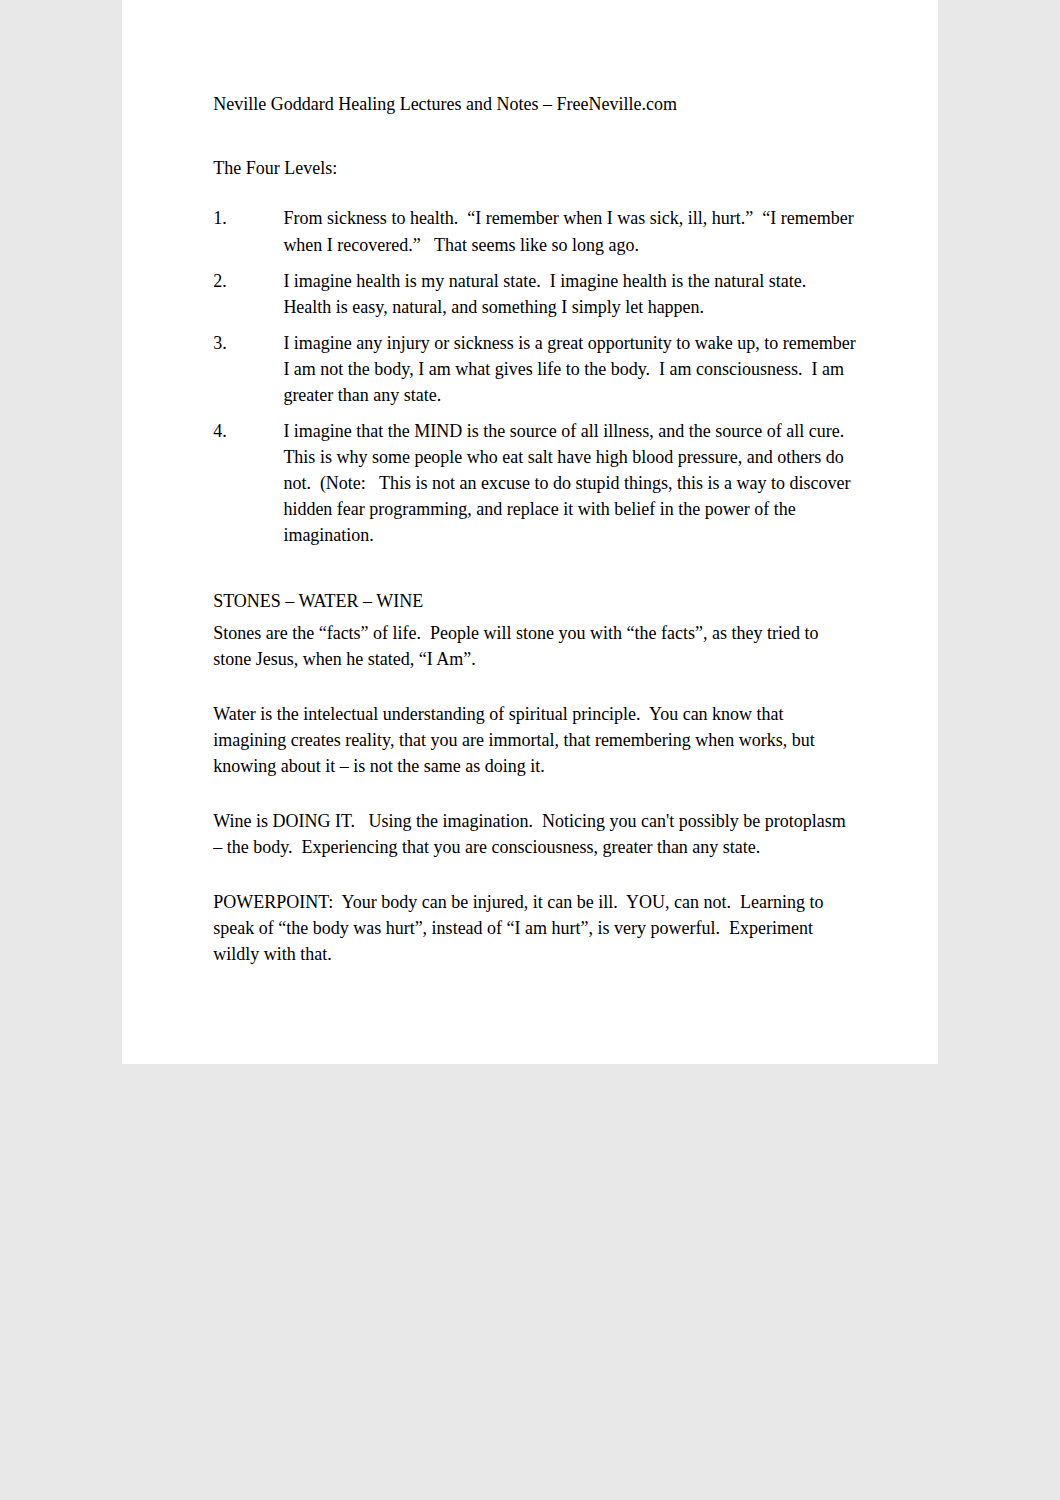Neville Goddard Healing Lectures and Notes – FreeNeville.com
The Four Levels:
From sickness to health. “I remember when I was sick, ill, hurt.” “I remember when I recovered.” That seems like so long ago.
I imagine health is my natural state. I imagine health is the natural state. Health is easy, natural, and something I simply let happen.
I imagine any injury or sickness is a great opportunity to wake up, to remember I am not the body, I am what gives life to the body. I am consciousness. I am greater than any state.
I imagine that the MIND is the source of all illness, and the source of all cure. This is why some people who eat salt have high blood pressure, and others do not. (Note: This is not an excuse to do stupid things, this is a way to discover hidden fear programming, and replace it with belief in the power of the imagination.
STONES – WATER – WINE
Stones are the “facts” of life. People will stone you with “the facts”, as they tried to stone Jesus, when he stated, “I Am”.
Water is the intelectual understanding of spiritual principle. You can know that imagining creates reality, that you are immortal, that remembering when works, but knowing about it – is not the same as doing it.
Wine is DOING IT. Using the imagination. Noticing you can't possibly be protoplasm – the body. Experiencing that you are consciousness, greater than any state.
POWERPOINT: Your body can be injured, it can be ill. YOU, can not. Learning to speak of “the body was hurt”, instead of “I am hurt”, is very powerful. Experiment wildly with that.